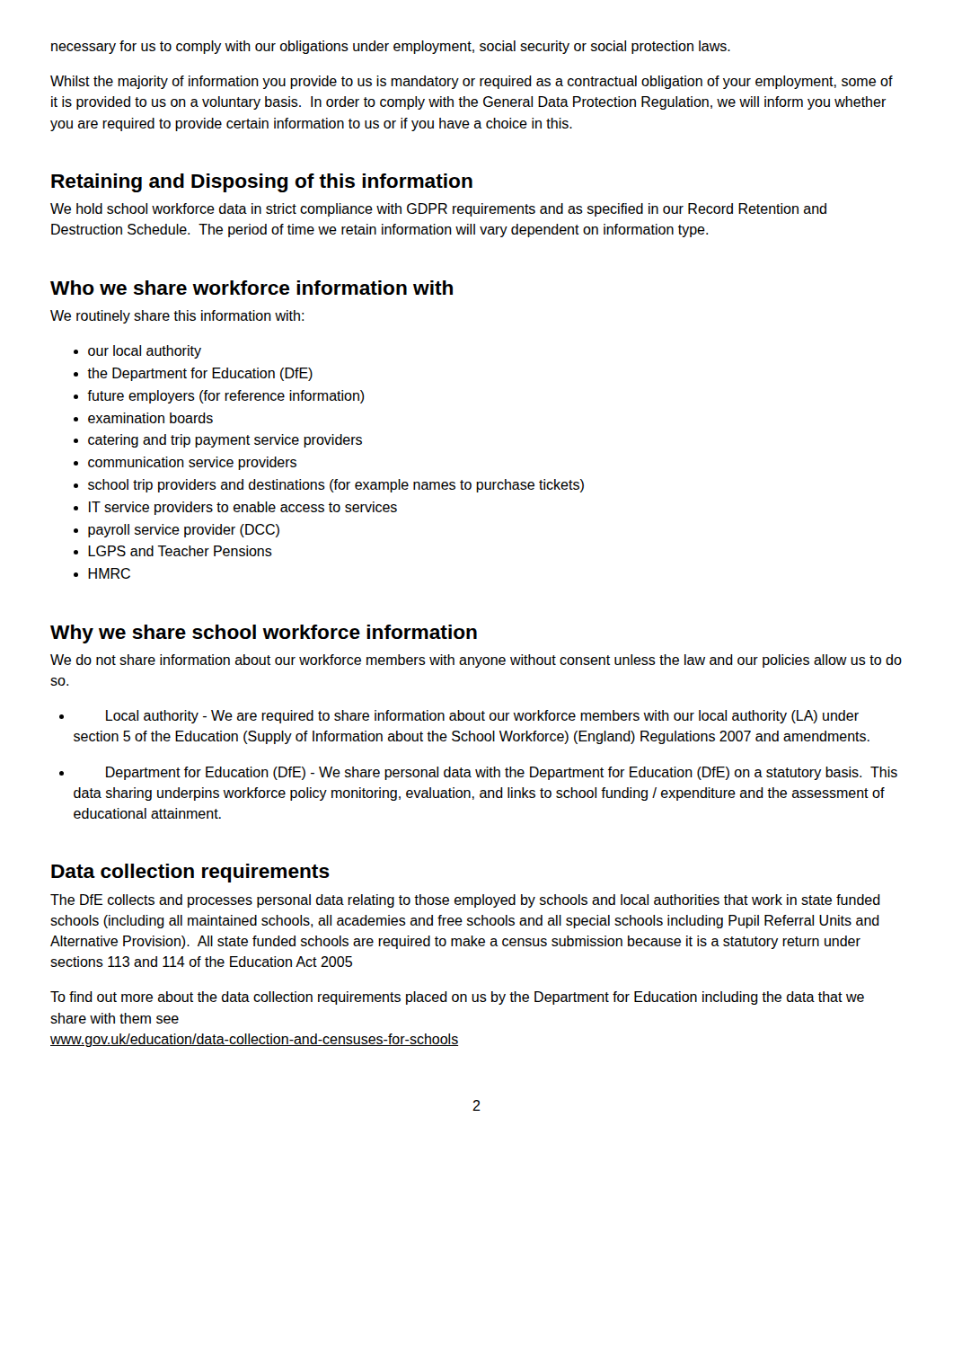necessary for us to comply with our obligations under employment, social security or social protection laws.
Whilst the majority of information you provide to us is mandatory or required as a contractual obligation of your employment, some of it is provided to us on a voluntary basis. In order to comply with the General Data Protection Regulation, we will inform you whether you are required to provide certain information to us or if you have a choice in this.
Retaining and Disposing of this information
We hold school workforce data in strict compliance with GDPR requirements and as specified in our Record Retention and Destruction Schedule. The period of time we retain information will vary dependent on information type.
Who we share workforce information with
We routinely share this information with:
our local authority
the Department for Education (DfE)
future employers (for reference information)
examination boards
catering and trip payment service providers
communication service providers
school trip providers and destinations (for example names to purchase tickets)
IT service providers to enable access to services
payroll service provider (DCC)
LGPS and Teacher Pensions
HMRC
Why we share school workforce information
We do not share information about our workforce members with anyone without consent unless the law and our policies allow us to do so.
Local authority - We are required to share information about our workforce members with our local authority (LA) under section 5 of the Education (Supply of Information about the School Workforce) (England) Regulations 2007 and amendments.
Department for Education (DfE) - We share personal data with the Department for Education (DfE) on a statutory basis. This data sharing underpins workforce policy monitoring, evaluation, and links to school funding / expenditure and the assessment of educational attainment.
Data collection requirements
The DfE collects and processes personal data relating to those employed by schools and local authorities that work in state funded schools (including all maintained schools, all academies and free schools and all special schools including Pupil Referral Units and Alternative Provision). All state funded schools are required to make a census submission because it is a statutory return under sections 113 and 114 of the Education Act 2005
To find out more about the data collection requirements placed on us by the Department for Education including the data that we share with them see
www.gov.uk/education/data-collection-and-censuses-for-schools
2